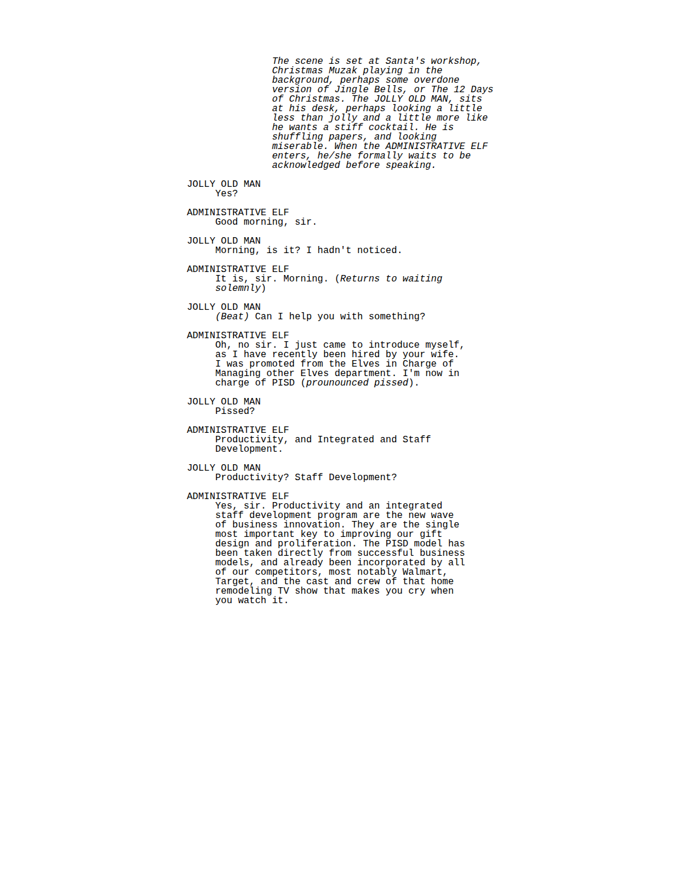The scene is set at Santa's workshop, Christmas Muzak playing in the background, perhaps some overdone version of Jingle Bells, or The 12 Days of Christmas. The JOLLY OLD MAN, sits at his desk, perhaps looking a little less than jolly and a little more like he wants a stiff cocktail. He is shuffling papers, and looking miserable. When the ADMINISTRATIVE ELF enters, he/she formally waits to be acknowledged before speaking.
JOLLY OLD MAN
Yes?
ADMINISTRATIVE ELF
Good morning, sir.
JOLLY OLD MAN
Morning, is it? I hadn't noticed.
ADMINISTRATIVE ELF
It is, sir. Morning. (Returns to waiting solemnly)
JOLLY OLD MAN
(Beat) Can I help you with something?
ADMINISTRATIVE ELF
Oh, no sir. I just came to introduce myself, as I have recently been hired by your wife. I was promoted from the Elves in Charge of Managing other Elves department. I'm now in charge of PISD (prounounced pissed).
JOLLY OLD MAN
Pissed?
ADMINISTRATIVE ELF
Productivity, and Integrated and Staff Development.
JOLLY OLD MAN
Productivity? Staff Development?
ADMINISTRATIVE ELF
Yes, sir. Productivity and an integrated staff development program are the new wave of business innovation. They are the single most important key to improving our gift design and proliferation. The PISD model has been taken directly from successful business models, and already been incorporated by all of our competitors, most notably Walmart, Target, and the cast and crew of that home remodeling TV show that makes you cry when you watch it.